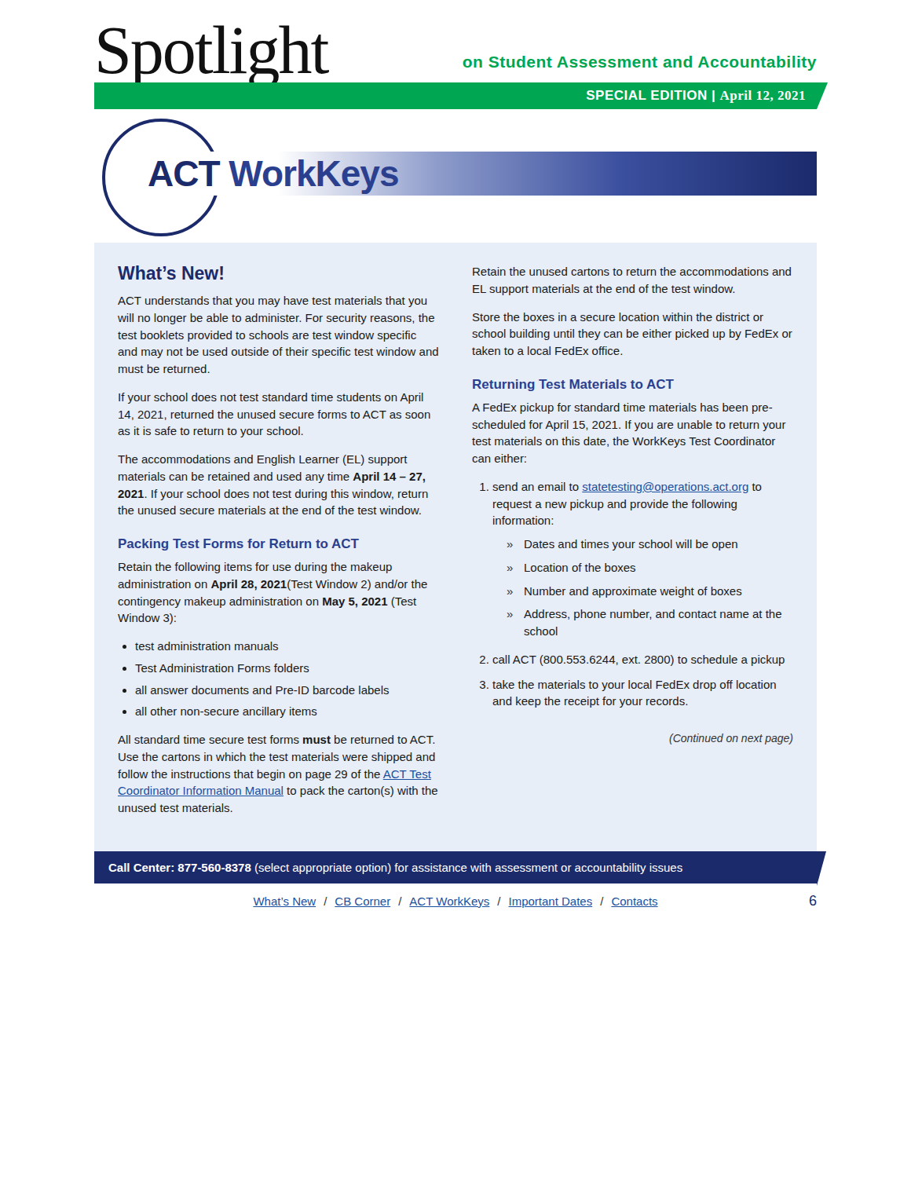Spotlight
on Student Assessment and Accountability
SPECIAL EDITION | April 12, 2021
ACT WorkKeys
What’s New!
ACT understands that you may have test materials that you will no longer be able to administer. For security reasons, the test booklets provided to schools are test window specific and may not be used outside of their specific test window and must be returned.
If your school does not test standard time students on April 14, 2021, returned the unused secure forms to ACT as soon as it is safe to return to your school.
The accommodations and English Learner (EL) support materials can be retained and used any time April 14 – 27, 2021. If your school does not test during this window, return the unused secure materials at the end of the test window.
Packing Test Forms for Return to ACT
Retain the following items for use during the makeup administration on April 28, 2021(Test Window 2) and/or the contingency makeup administration on May 5, 2021 (Test Window 3):
test administration manuals
Test Administration Forms folders
all answer documents and Pre-ID barcode labels
all other non-secure ancillary items
All standard time secure test forms must be returned to ACT. Use the cartons in which the test materials were shipped and follow the instructions that begin on page 29 of the ACT Test Coordinator Information Manual to pack the carton(s) with the unused test materials.
Retain the unused cartons to return the accommodations and EL support materials at the end of the test window.
Store the boxes in a secure location within the district or school building until they can be either picked up by FedEx or taken to a local FedEx office.
Returning Test Materials to ACT
A FedEx pickup for standard time materials has been pre-scheduled for April 15, 2021. If you are unable to return your test materials on this date, the WorkKeys Test Coordinator can either:
send an email to statetesting@operations.act.org to request a new pickup and provide the following information:
Dates and times your school will be open
Location of the boxes
Number and approximate weight of boxes
Address, phone number, and contact name at the school
call ACT (800.553.6244, ext. 2800) to schedule a pickup
take the materials to your local FedEx drop off location and keep the receipt for your records.
(Continued on next page)
Call Center: 877-560-8378 (select appropriate option) for assistance with assessment or accountability issues
What’s New/ CB Corner/ ACT WorkKeys/ Important Dates/ Contacts 6